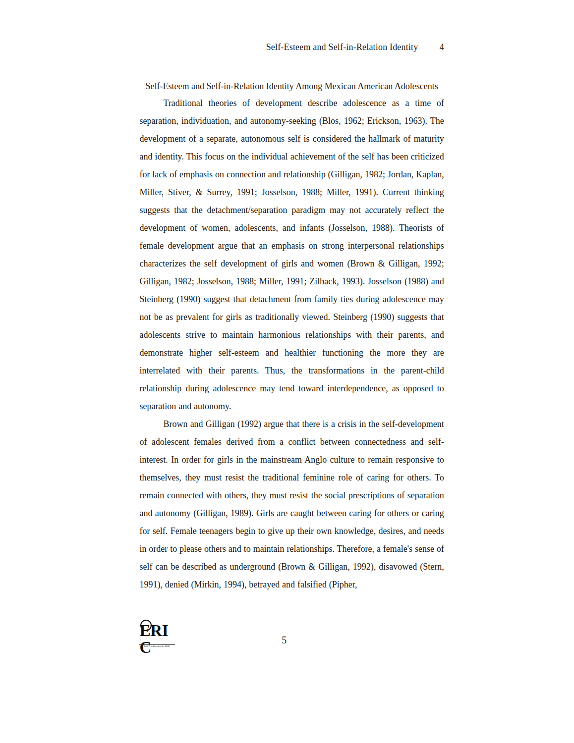Self-Esteem and Self-in-Relation Identity4
Self-Esteem and Self-in-Relation Identity Among Mexican American Adolescents
Traditional theories of development describe adolescence as a time of separation, individuation, and autonomy-seeking (Blos, 1962; Erickson, 1963). The development of a separate, autonomous self is considered the hallmark of maturity and identity. This focus on the individual achievement of the self has been criticized for lack of emphasis on connection and relationship (Gilligan, 1982; Jordan, Kaplan, Miller, Stiver, & Surrey, 1991; Josselson, 1988; Miller, 1991). Current thinking suggests that the detachment/separation paradigm may not accurately reflect the development of women, adolescents, and infants (Josselson, 1988). Theorists of female development argue that an emphasis on strong interpersonal relationships characterizes the self development of girls and women (Brown & Gilligan, 1992; Gilligan, 1982; Josselson, 1988; Miller, 1991; Zilback, 1993). Josselson (1988) and Steinberg (1990) suggest that detachment from family ties during adolescence may not be as prevalent for girls as traditionally viewed. Steinberg (1990) suggests that adolescents strive to maintain harmonious relationships with their parents, and demonstrate higher self-esteem and healthier functioning the more they are interrelated with their parents. Thus, the transformations in the parent-child relationship during adolescence may tend toward interdependence, as opposed to separation and autonomy.
Brown and Gilligan (1992) argue that there is a crisis in the self-development of adolescent females derived from a conflict between connectedness and self-interest. In order for girls in the mainstream Anglo culture to remain responsive to themselves, they must resist the traditional feminine role of caring for others. To remain connected with others, they must resist the social prescriptions of separation and autonomy (Gilligan, 1989). Girls are caught between caring for others or caring for self. Female teenagers begin to give up their own knowledge, desires, and needs in order to please others and to maintain relationships. Therefore, a female's sense of self can be described as underground (Brown & Gilligan, 1992), disavowed (Stern, 1991), denied (Mirkin, 1994), betrayed and falsified (Pipher,
ERIC
Full Text Provided by ERIC
5